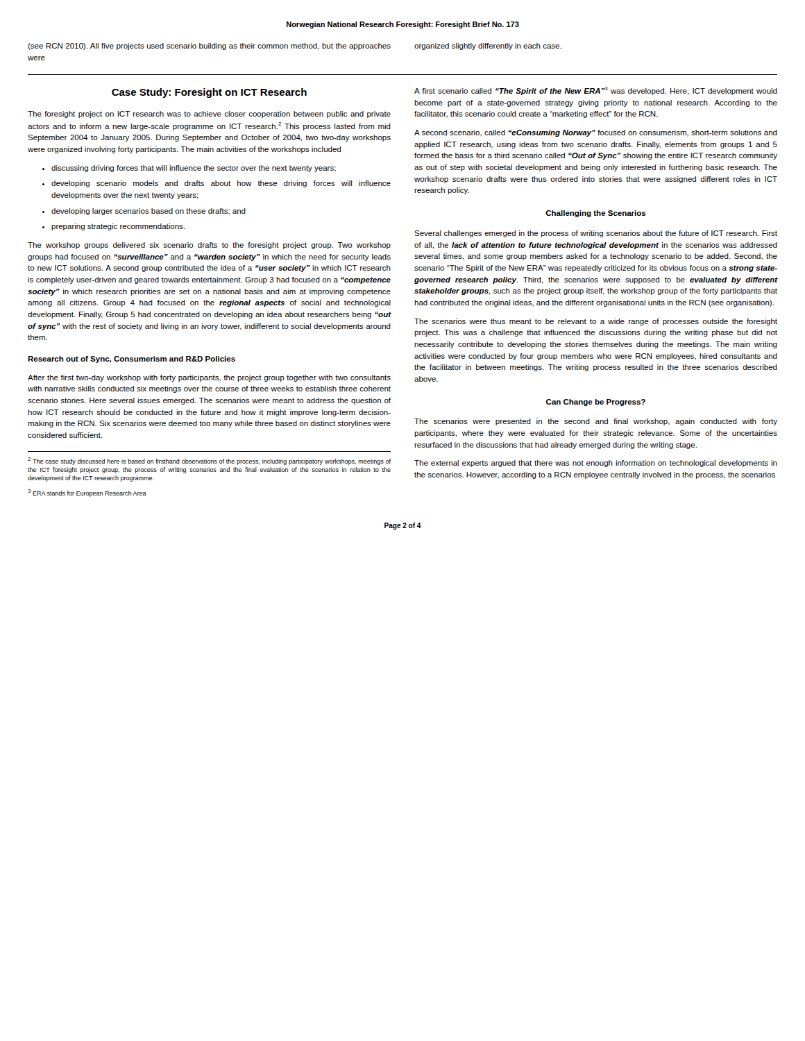Norwegian National Research Foresight: Foresight Brief No. 173
(see RCN 2010). All five projects used scenario building as their common method, but the approaches were
organized slightly differently in each case.
Case Study: Foresight on ICT Research
The foresight project on ICT research was to achieve closer cooperation between public and private actors and to inform a new large-scale programme on ICT research.2 This process lasted from mid September 2004 to January 2005. During September and October of 2004, two two-day workshops were organized involving forty participants. The main activities of the workshops included
discussing driving forces that will influence the sector over the next twenty years;
developing scenario models and drafts about how these driving forces will influence developments over the next twenty years;
developing larger scenarios based on these drafts; and
preparing strategic recommendations.
The workshop groups delivered six scenario drafts to the foresight project group. Two workshop groups had focused on “surveillance” and a “warden society” in which the need for security leads to new ICT solutions. A second group contributed the idea of a “user society” in which ICT research is completely user-driven and geared towards entertainment. Group 3 had focused on a “competence society” in which research priorities are set on a national basis and aim at improving competence among all citizens. Group 4 had focused on the regional aspects of social and technological development. Finally, Group 5 had concentrated on developing an idea about researchers being “out of sync” with the rest of society and living in an ivory tower, indifferent to social developments around them.
Research out of Sync, Consumerism and R&D Policies
After the first two-day workshop with forty participants, the project group together with two consultants with narrative skills conducted six meetings over the course of three weeks to establish three coherent scenario stories. Here several issues emerged. The scenarios were meant to address the question of how ICT research should be conducted in the future and how it might improve long-term decision-making in the RCN. Six scenarios were deemed too many while three based on distinct storylines were considered sufficient.
2 The case study discussed here is based on firsthand observations of the process, including participatory workshops, meetings of the ICT foresight project group, the process of writing scenarios and the final evaluation of the scenarios in relation to the development of the ICT research programme.
3 ERA stands for European Research Area
A first scenario called “The Spirit of the New ERA”3 was developed. Here, ICT development would become part of a state-governed strategy giving priority to national research. According to the facilitator, this scenario could create a “marketing effect” for the RCN.
A second scenario, called “eConsuming Norway” focused on consumerism, short-term solutions and applied ICT research, using ideas from two scenario drafts. Finally, elements from groups 1 and 5 formed the basis for a third scenario called “Out of Sync” showing the entire ICT research community as out of step with societal development and being only interested in furthering basic research. The workshop scenario drafts were thus ordered into stories that were assigned different roles in ICT research policy.
Challenging the Scenarios
Several challenges emerged in the process of writing scenarios about the future of ICT research. First of all, the lack of attention to future technological development in the scenarios was addressed several times, and some group members asked for a technology scenario to be added. Second, the scenario “The Spirit of the New ERA” was repeatedly criticized for its obvious focus on a strong state-governed research policy. Third, the scenarios were supposed to be evaluated by different stakeholder groups, such as the project group itself, the workshop group of the forty participants that had contributed the original ideas, and the different organisational units in the RCN (see organisation).
The scenarios were thus meant to be relevant to a wide range of processes outside the foresight project. This was a challenge that influenced the discussions during the writing phase but did not necessarily contribute to developing the stories themselves during the meetings. The main writing activities were conducted by four group members who were RCN employees, hired consultants and the facilitator in between meetings. The writing process resulted in the three scenarios described above.
Can Change be Progress?
The scenarios were presented in the second and final workshop, again conducted with forty participants, where they were evaluated for their strategic relevance. Some of the uncertainties resurfaced in the discussions that had already emerged during the writing stage.
The external experts argued that there was not enough information on technological developments in the scenarios. However, according to a RCN employee centrally involved in the process, the scenarios
Page 2 of 4